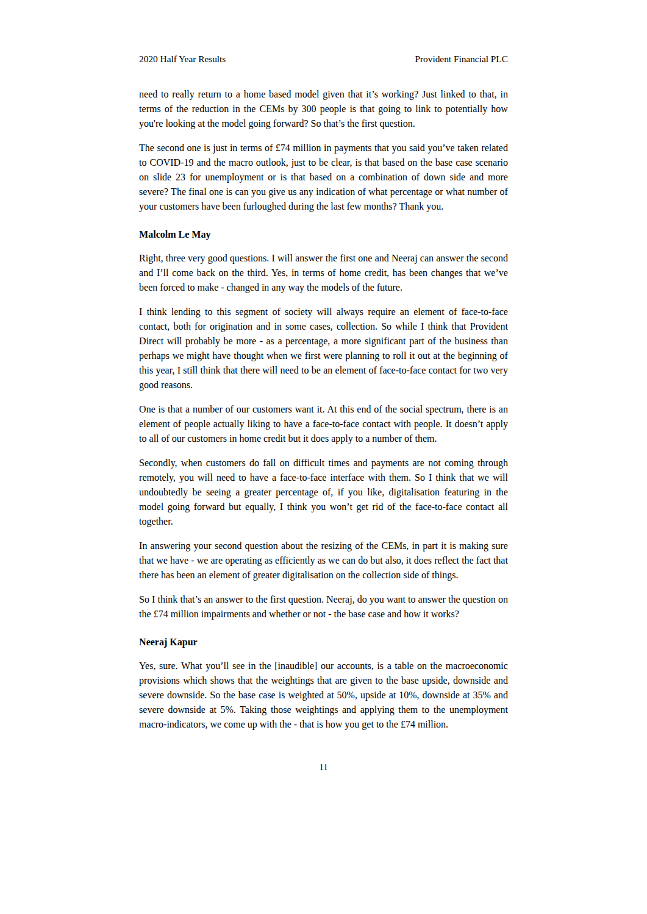2020 Half Year Results
Provident Financial PLC
need to really return to a home based model given that it’s working? Just linked to that, in terms of the reduction in the CEMs by 300 people is that going to link to potentially how you're looking at the model going forward? So that’s the first question.
The second one is just in terms of £74 million in payments that you said you’ve taken related to COVID-19 and the macro outlook, just to be clear, is that based on the base case scenario on slide 23 for unemployment or is that based on a combination of down side and more severe? The final one is can you give us any indication of what percentage or what number of your customers have been furloughed during the last few months? Thank you.
Malcolm Le May
Right, three very good questions. I will answer the first one and Neeraj can answer the second and I’ll come back on the third. Yes, in terms of home credit, has been changes that we’ve been forced to make - changed in any way the models of the future.
I think lending to this segment of society will always require an element of face-to-face contact, both for origination and in some cases, collection. So while I think that Provident Direct will probably be more - as a percentage, a more significant part of the business than perhaps we might have thought when we first were planning to roll it out at the beginning of this year, I still think that there will need to be an element of face-to-face contact for two very good reasons.
One is that a number of our customers want it. At this end of the social spectrum, there is an element of people actually liking to have a face-to-face contact with people. It doesn’t apply to all of our customers in home credit but it does apply to a number of them.
Secondly, when customers do fall on difficult times and payments are not coming through remotely, you will need to have a face-to-face interface with them. So I think that we will undoubtedly be seeing a greater percentage of, if you like, digitalisation featuring in the model going forward but equally, I think you won’t get rid of the face-to-face contact all together.
In answering your second question about the resizing of the CEMs, in part it is making sure that we have - we are operating as efficiently as we can do but also, it does reflect the fact that there has been an element of greater digitalisation on the collection side of things.
So I think that’s an answer to the first question. Neeraj, do you want to answer the question on the £74 million impairments and whether or not - the base case and how it works?
Neeraj Kapur
Yes, sure. What you’ll see in the [inaudible] our accounts, is a table on the macroeconomic provisions which shows that the weightings that are given to the base upside, downside and severe downside. So the base case is weighted at 50%, upside at 10%, downside at 35% and severe downside at 5%. Taking those weightings and applying them to the unemployment macro-indicators, we come up with the - that is how you get to the £74 million.
11